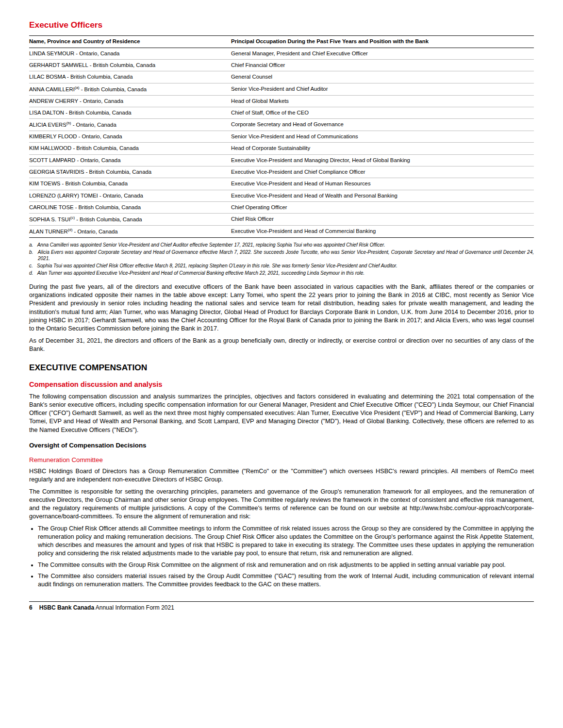Executive Officers
| Name, Province and Country of Residence | Principal Occupation During the Past Five Years and Position with the Bank |
| --- | --- |
| LINDA SEYMOUR - Ontario, Canada | General Manager, President and Chief Executive Officer |
| GERHARDT SAMWELL - British Columbia, Canada | Chief Financial Officer |
| LILAC BOSMA - British Columbia, Canada | General Counsel |
| ANNA CAMILLERI (a) - British Columbia, Canada | Senior Vice-President and Chief Auditor |
| ANDREW CHERRY - Ontario, Canada | Head of Global Markets |
| LISA DALTON - British Columbia, Canada | Chief of Staff, Office of the CEO |
| ALICIA EVERS (b) - Ontario, Canada | Corporate Secretary and Head of Governance |
| KIMBERLY FLOOD - Ontario, Canada | Senior Vice-President and Head of Communications |
| KIM HALLWOOD - British Columbia, Canada | Head of Corporate Sustainability |
| SCOTT LAMPARD - Ontario, Canada | Executive Vice-President and Managing Director, Head of Global Banking |
| GEORGIA STAVRIDIS - British Columbia, Canada | Executive Vice-President and Chief Compliance Officer |
| KIM TOEWS - British Columbia, Canada | Executive Vice-President and Head of Human Resources |
| LORENZO (LARRY) TOMEI - Ontario, Canada | Executive Vice-President and Head of Wealth and Personal Banking |
| CAROLINE TOSE - British Columbia, Canada | Chief Operating Officer |
| SOPHIA S. TSUI (c) - British Columbia, Canada | Chief Risk Officer |
| ALAN TURNER (d) - Ontario, Canada | Executive Vice-President and Head of Commercial Banking |
a. Anna Camilleri was appointed Senior Vice-President and Chief Auditor effective September 17, 2021, replacing Sophia Tsui who was appointed Chief Risk Officer.
b. Alicia Evers was appointed Corporate Secretary and Head of Governance effective March 7, 2022. She succeeds Josée Turcotte, who was Senior Vice-President, Corporate Secretary and Head of Governance until December 24, 2021.
c. Sophia Tsui was appointed Chief Risk Officer effective March 8, 2021, replacing Stephen O'Leary in this role. She was formerly Senior Vice-President and Chief Auditor.
d. Alan Turner was appointed Executive Vice-President and Head of Commercial Banking effective March 22, 2021, succeeding Linda Seymour in this role.
During the past five years, all of the directors and executive officers of the Bank have been associated in various capacities with the Bank, affiliates thereof or the companies or organizations indicated opposite their names in the table above except: Larry Tomei, who spent the 22 years prior to joining the Bank in 2016 at CIBC, most recently as Senior Vice President and previously in senior roles including heading the national sales and service team for retail distribution, heading sales for private wealth management, and leading the institution's mutual fund arm; Alan Turner, who was Managing Director, Global Head of Product for Barclays Corporate Bank in London, U.K. from June 2014 to December 2016, prior to joining HSBC in 2017; Gerhardt Samwell, who was the Chief Accounting Officer for the Royal Bank of Canada prior to joining the Bank in 2017; and Alicia Evers, who was legal counsel to the Ontario Securities Commission before joining the Bank in 2017.
As of December 31, 2021, the directors and officers of the Bank as a group beneficially own, directly or indirectly, or exercise control or direction over no securities of any class of the Bank.
Executive Compensation
Compensation discussion and analysis
The following compensation discussion and analysis summarizes the principles, objectives and factors considered in evaluating and determining the 2021 total compensation of the Bank's senior executive officers, including specific compensation information for our General Manager, President and Chief Executive Officer ("CEO") Linda Seymour, our Chief Financial Officer ("CFO") Gerhardt Samwell, as well as the next three most highly compensated executives: Alan Turner, Executive Vice President ("EVP") and Head of Commercial Banking, Larry Tomei, EVP and Head of Wealth and Personal Banking, and Scott Lampard, EVP and Managing Director ("MD"), Head of Global Banking. Collectively, these officers are referred to as the Named Executive Officers ("NEOs").
Oversight of Compensation Decisions
Remuneration Committee
HSBC Holdings Board of Directors has a Group Remuneration Committee ("RemCo" or the "Committee") which oversees HSBC's reward principles. All members of RemCo meet regularly and are independent non-executive Directors of HSBC Group.
The Committee is responsible for setting the overarching principles, parameters and governance of the Group's remuneration framework for all employees, and the remuneration of executive Directors, the Group Chairman and other senior Group employees. The Committee regularly reviews the framework in the context of consistent and effective risk management, and the regulatory requirements of multiple jurisdictions. A copy of the Committee's terms of reference can be found on our website at http://www.hsbc.com/our-approach/corporate-governance/board-committees. To ensure the alignment of remuneration and risk:
The Group Chief Risk Officer attends all Committee meetings to inform the Committee of risk related issues across the Group so they are considered by the Committee in applying the remuneration policy and making remuneration decisions. The Group Chief Risk Officer also updates the Committee on the Group's performance against the Risk Appetite Statement, which describes and measures the amount and types of risk that HSBC is prepared to take in executing its strategy. The Committee uses these updates in applying the remuneration policy and considering the risk related adjustments made to the variable pay pool, to ensure that return, risk and remuneration are aligned.
The Committee consults with the Group Risk Committee on the alignment of risk and remuneration and on risk adjustments to be applied in setting annual variable pay pool.
The Committee also considers material issues raised by the Group Audit Committee ("GAC") resulting from the work of Internal Audit, including communication of relevant internal audit findings on remuneration matters. The Committee provides feedback to the GAC on these matters.
6 HSBC Bank Canada Annual Information Form 2021